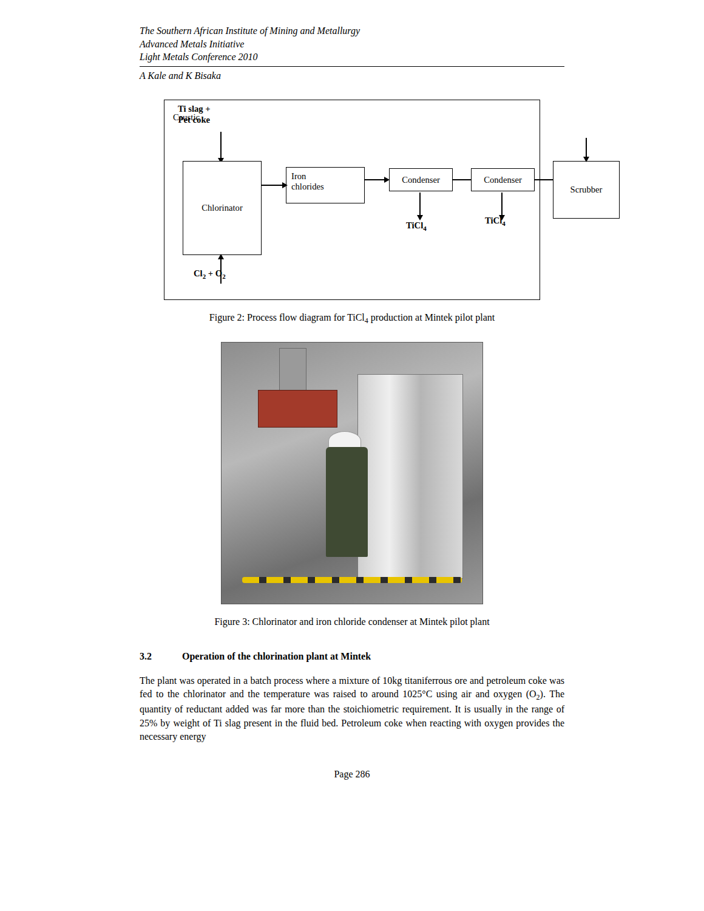The Southern African Institute of Mining and Metallurgy
Advanced Metals Initiative
Light Metals Conference 2010
A Kale and K Bisaka
Ti slag +
Pet coke
Caustic
Chlorinator
Iron
chlorides
Condenser
Condenser
Scrubber
TiCl4
TiCl4
Cl2 + O2
Figure 2: Process flow diagram for TiCl4 production at Mintek pilot plant
Figure 3: Chlorinator and iron chloride condenser at Mintek pilot plant
3.2 Operation of the chlorination plant at Mintek
The plant was operated in a batch process where a mixture of 10kg titaniferrous ore and petroleum coke was fed to the chlorinator and the temperature was raised to around 1025°C using air and oxygen (O2). The quantity of reductant added was far more than the stoichiometric requirement. It is usually in the range of 25% by weight of Ti slag present in the fluid bed. Petroleum coke when reacting with oxygen provides the necessary energy
Page 286